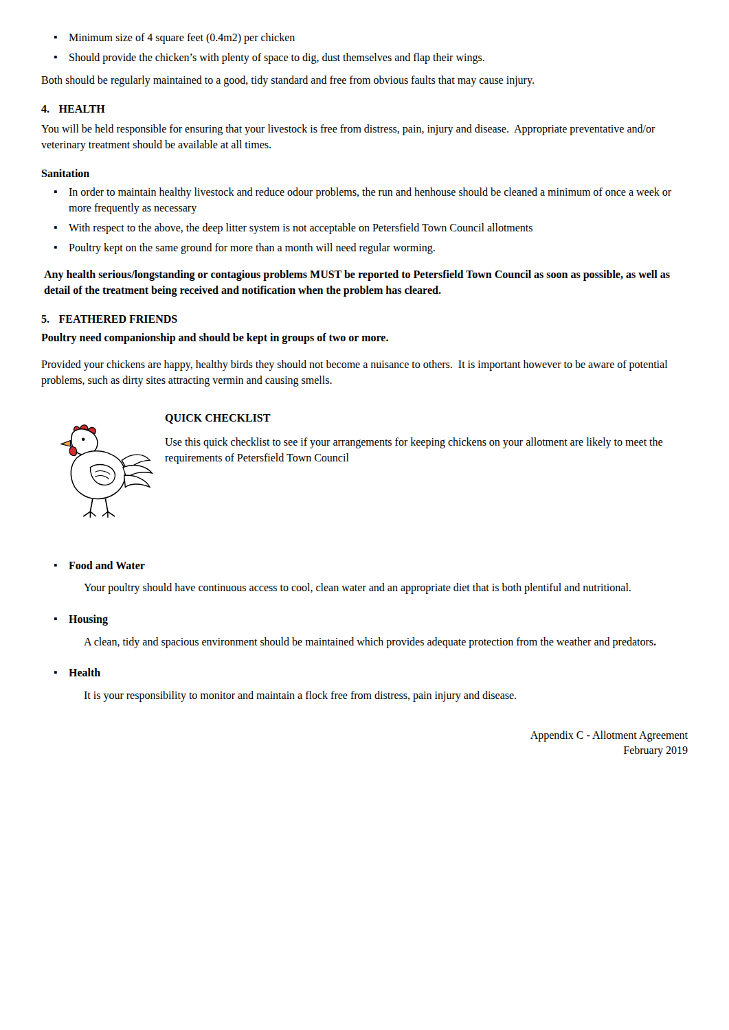Minimum size of 4 square feet (0.4m2) per chicken
Should provide the chicken’s with plenty of space to dig, dust themselves and flap their wings.
Both should be regularly maintained to a good, tidy standard and free from obvious faults that may cause injury.
4. HEALTH
You will be held responsible for ensuring that your livestock is free from distress, pain, injury and disease. Appropriate preventative and/or veterinary treatment should be available at all times.
Sanitation
In order to maintain healthy livestock and reduce odour problems, the run and henhouse should be cleaned a minimum of once a week or more frequently as necessary
With respect to the above, the deep litter system is not acceptable on Petersfield Town Council allotments
Poultry kept on the same ground for more than a month will need regular worming.
Any health serious/longstanding or contagious problems MUST be reported to Petersfield Town Council as soon as possible, as well as detail of the treatment being received and notification when the problem has cleared.
5. FEATHERED FRIENDS
Poultry need companionship and should be kept in groups of two or more.
Provided your chickens are happy, healthy birds they should not become a nuisance to others. It is important however to be aware of potential problems, such as dirty sites attracting vermin and causing smells.
QUICK CHECKLIST
Use this quick checklist to see if your arrangements for keeping chickens on your allotment are likely to meet the requirements of Petersfield Town Council
Food and Water
Your poultry should have continuous access to cool, clean water and an appropriate diet that is both plentiful and nutritional.
Housing
A clean, tidy and spacious environment should be maintained which provides adequate protection from the weather and predators.
Health
It is your responsibility to monitor and maintain a flock free from distress, pain injury and disease.
Appendix C - Allotment Agreement
February 2019